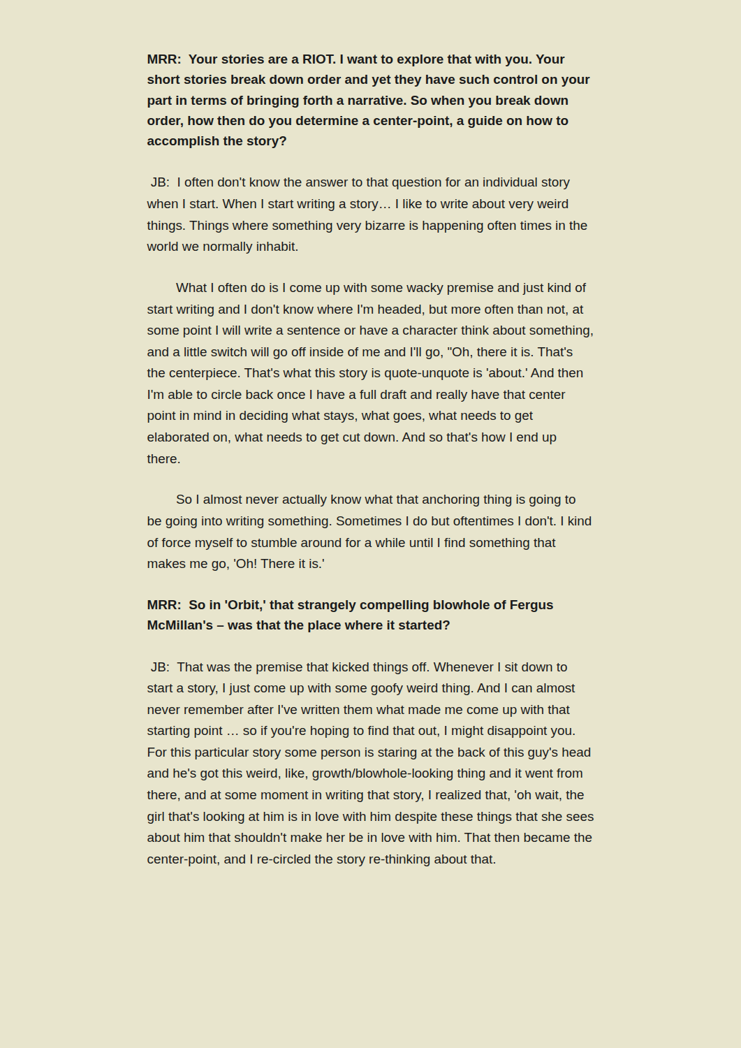MRR: Your stories are a RIOT. I want to explore that with you. Your short stories break down order and yet they have such control on your part in terms of bringing forth a narrative. So when you break down order, how then do you determine a center-point, a guide on how to accomplish the story?
JB: I often don't know the answer to that question for an individual story when I start. When I start writing a story… I like to write about very weird things. Things where something very bizarre is happening often times in the world we normally inhabit.
What I often do is I come up with some wacky premise and just kind of start writing and I don't know where I'm headed, but more often than not, at some point I will write a sentence or have a character think about something, and a little switch will go off inside of me and I'll go, "Oh, there it is. That's the centerpiece. That's what this story is quote-unquote is 'about.' And then I'm able to circle back once I have a full draft and really have that center point in mind in deciding what stays, what goes, what needs to get elaborated on, what needs to get cut down. And so that's how I end up there.
So I almost never actually know what that anchoring thing is going to be going into writing something. Sometimes I do but oftentimes I don't. I kind of force myself to stumble around for a while until I find something that makes me go, 'Oh! There it is.'
MRR: So in 'Orbit,' that strangely compelling blowhole of Fergus McMillan's – was that the place where it started?
JB: That was the premise that kicked things off. Whenever I sit down to start a story, I just come up with some goofy weird thing. And I can almost never remember after I've written them what made me come up with that starting point … so if you're hoping to find that out, I might disappoint you. For this particular story some person is staring at the back of this guy's head and he's got this weird, like, growth/blowhole-looking thing and it went from there, and at some moment in writing that story, I realized that, 'oh wait, the girl that's looking at him is in love with him despite these things that she sees about him that shouldn't make her be in love with him. That then became the center-point, and I re-circled the story re-thinking about that.